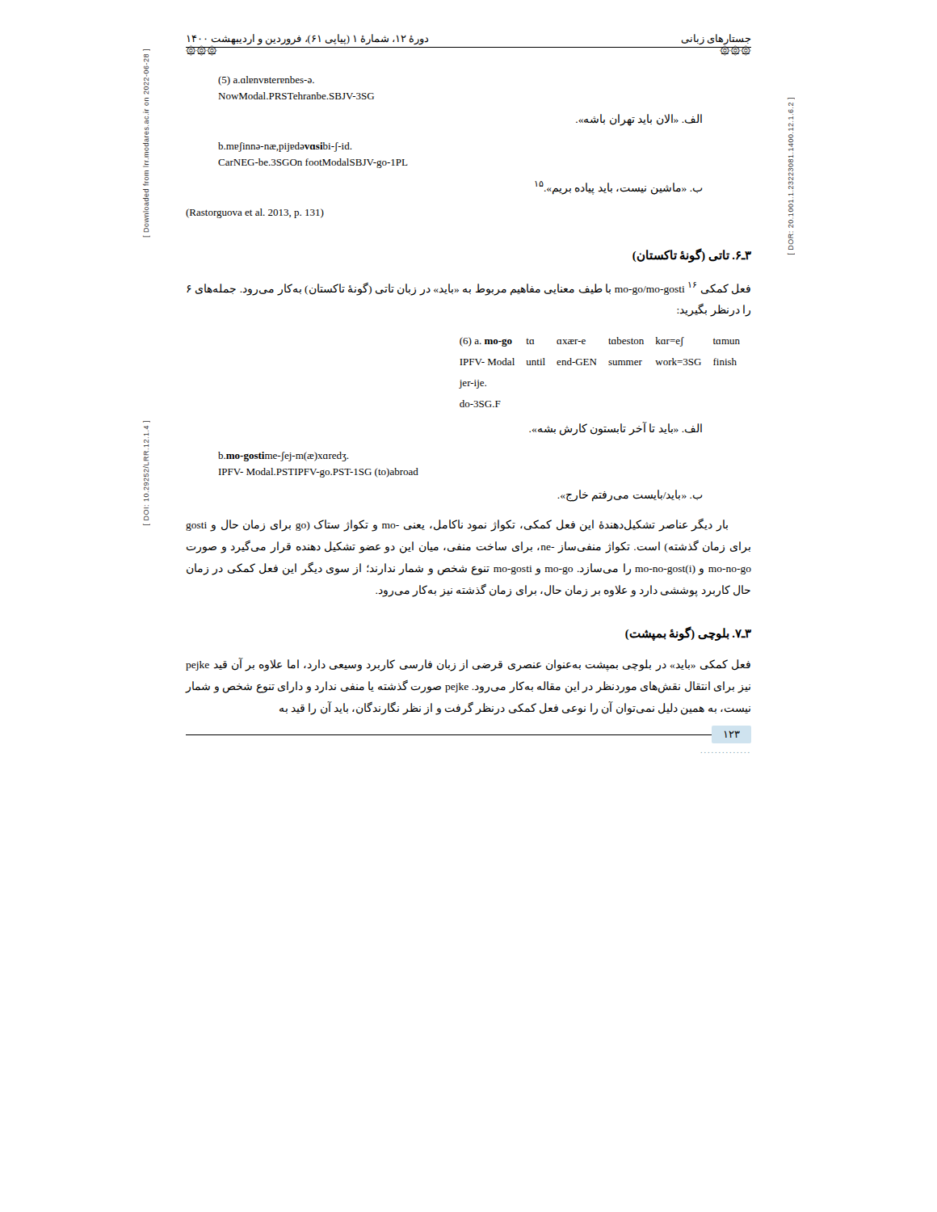[ Downloaded from lrr.modares.ac.ir on 2022-06-28 ]
[ DOI: 10.29252/LRR.12.1.4 ]
[ DOR: 20.1001.1.23223081.1400.12.1.6.2 ]
جستارهای زبانی
دورهٔ ۱۲، شمارهٔ ۱ (پیاپی ۶۱)، فروردین و اردیبهشت ۱۴۰۰
۞۞۞ ۞۞۞
(5) a.ɑlɐnvʙterɐnbes-ə.
NowModal.PRSTehranbe.SBJV-3SG
الف. «الان باید تهران باشه».
b.mɐʃinnə-næ,pijɐdəvɑsibi-ʃ-id.
CarNEG-be.3SGOn footModalSBJV-go-1PL
ب. «ماشین نیست، باید پیاده بریم».۱۵
(Rastorguova et al. 2013, p. 131)
۳ـ۶. تاتی (گونهٔ تاکستان)
فعل کمکی mo-go/mo-gosti ۱۶ با طیف معنایی مفاهیم مربوط به «باید» در زبان تاتی (گونهٔ تاکستان) به‌کار می‌رود. جمله‌های ۶ را درنظر بگیرید:
| (6) a. mo-go | tɑ | ɑxær-e | tɑbeston | kɑr=eʃ | tɑmun |
| IPFV- Modal | until | end-GEN | summer | work=3SG | finish |
| jer-ije. | |
| do-3SG.F | |
الف. «باید تا آخر تابستون کارش بشه».
b.mo-gostime-ʃej-m(æ)xɑredʒ.
IPFV- Modal.PSTIPFV-go.PST-1SG (to)abroad
ب. «باید/بایست می‌رفتم خارج».
بار دیگر عناصر تشکیل‌دهندهٔ این فعل کمکی، تکواژ نمود ناکامل، یعنی -mo و تکواژ ستاک (go برای زمان حال و gosti برای زمان گذشته) است. تکواژ منفی‌ساز -ne، برای ساخت منفی، میان این دو عضو تشکیل دهنده قرار می‌گیرد و صورت mo-no-go و mo-no-gost(i) را می‌سازد. mo-go و mo-gosti تنوع شخص و شمار ندارند؛ از سوی دیگر این فعل کمکی در زمان حال کاربرد پوششی دارد و علاوه بر زمان حال، برای زمان گذشته نیز به‌کار می‌رود.
۳ـ۷. بلوچی (گونهٔ بمپشت)
فعل کمکی «باید» در بلوچی بمپشت به‌عنوان عنصری قرضی از زبان فارسی کاربرد وسیعی دارد، اما علاوه بر آن قید pejke نیز برای انتقال نقش‌های موردنظر در این مقاله به‌کار می‌رود. pejke صورت گذشته یا منفی ندارد و دارای تنوع شخص و شمار نیست، به همین دلیل نمی‌توان آن را نوعی فعل کمکی درنظر گرفت و از نظر نگارندگان، باید آن را قید به
۱۲۳
..............